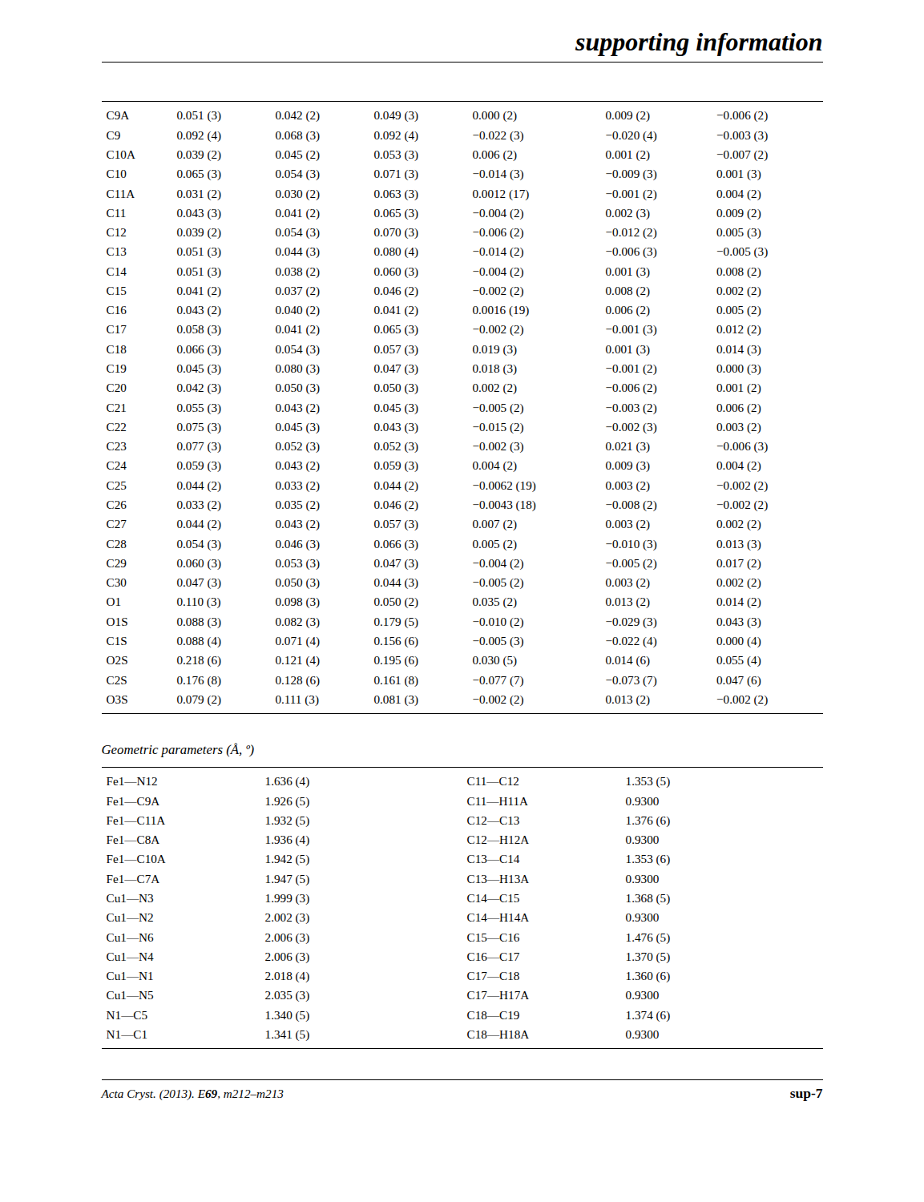supporting information
| C9A | 0.051 (3) | 0.042 (2) | 0.049 (3) | 0.000 (2) | 0.009 (2) | −0.006 (2) |
| C9 | 0.092 (4) | 0.068 (3) | 0.092 (4) | −0.022 (3) | −0.020 (4) | −0.003 (3) |
| C10A | 0.039 (2) | 0.045 (2) | 0.053 (3) | 0.006 (2) | 0.001 (2) | −0.007 (2) |
| C10 | 0.065 (3) | 0.054 (3) | 0.071 (3) | −0.014 (3) | −0.009 (3) | 0.001 (3) |
| C11A | 0.031 (2) | 0.030 (2) | 0.063 (3) | 0.0012 (17) | −0.001 (2) | 0.004 (2) |
| C11 | 0.043 (3) | 0.041 (2) | 0.065 (3) | −0.004 (2) | 0.002 (3) | 0.009 (2) |
| C12 | 0.039 (2) | 0.054 (3) | 0.070 (3) | −0.006 (2) | −0.012 (2) | 0.005 (3) |
| C13 | 0.051 (3) | 0.044 (3) | 0.080 (4) | −0.014 (2) | −0.006 (3) | −0.005 (3) |
| C14 | 0.051 (3) | 0.038 (2) | 0.060 (3) | −0.004 (2) | 0.001 (3) | 0.008 (2) |
| C15 | 0.041 (2) | 0.037 (2) | 0.046 (2) | −0.002 (2) | 0.008 (2) | 0.002 (2) |
| C16 | 0.043 (2) | 0.040 (2) | 0.041 (2) | 0.0016 (19) | 0.006 (2) | 0.005 (2) |
| C17 | 0.058 (3) | 0.041 (2) | 0.065 (3) | −0.002 (2) | −0.001 (3) | 0.012 (2) |
| C18 | 0.066 (3) | 0.054 (3) | 0.057 (3) | 0.019 (3) | 0.001 (3) | 0.014 (3) |
| C19 | 0.045 (3) | 0.080 (3) | 0.047 (3) | 0.018 (3) | −0.001 (2) | 0.000 (3) |
| C20 | 0.042 (3) | 0.050 (3) | 0.050 (3) | 0.002 (2) | −0.006 (2) | 0.001 (2) |
| C21 | 0.055 (3) | 0.043 (2) | 0.045 (3) | −0.005 (2) | −0.003 (2) | 0.006 (2) |
| C22 | 0.075 (3) | 0.045 (3) | 0.043 (3) | −0.015 (2) | −0.002 (3) | 0.003 (2) |
| C23 | 0.077 (3) | 0.052 (3) | 0.052 (3) | −0.002 (3) | 0.021 (3) | −0.006 (3) |
| C24 | 0.059 (3) | 0.043 (2) | 0.059 (3) | 0.004 (2) | 0.009 (3) | 0.004 (2) |
| C25 | 0.044 (2) | 0.033 (2) | 0.044 (2) | −0.0062 (19) | 0.003 (2) | −0.002 (2) |
| C26 | 0.033 (2) | 0.035 (2) | 0.046 (2) | −0.0043 (18) | −0.008 (2) | −0.002 (2) |
| C27 | 0.044 (2) | 0.043 (2) | 0.057 (3) | 0.007 (2) | 0.003 (2) | 0.002 (2) |
| C28 | 0.054 (3) | 0.046 (3) | 0.066 (3) | 0.005 (2) | −0.010 (3) | 0.013 (3) |
| C29 | 0.060 (3) | 0.053 (3) | 0.047 (3) | −0.004 (2) | −0.005 (2) | 0.017 (2) |
| C30 | 0.047 (3) | 0.050 (3) | 0.044 (3) | −0.005 (2) | 0.003 (2) | 0.002 (2) |
| O1 | 0.110 (3) | 0.098 (3) | 0.050 (2) | 0.035 (2) | 0.013 (2) | 0.014 (2) |
| O1S | 0.088 (3) | 0.082 (3) | 0.179 (5) | −0.010 (2) | −0.029 (3) | 0.043 (3) |
| C1S | 0.088 (4) | 0.071 (4) | 0.156 (6) | −0.005 (3) | −0.022 (4) | 0.000 (4) |
| O2S | 0.218 (6) | 0.121 (4) | 0.195 (6) | 0.030 (5) | 0.014 (6) | 0.055 (4) |
| C2S | 0.176 (8) | 0.128 (6) | 0.161 (8) | −0.077 (7) | −0.073 (7) | 0.047 (6) |
| O3S | 0.079 (2) | 0.111 (3) | 0.081 (3) | −0.002 (2) | 0.013 (2) | −0.002 (2) |
Geometric parameters (Å, º)
| Fe1—N12 | 1.636 (4) | C11—C12 | 1.353 (5) |
| Fe1—C9A | 1.926 (5) | C11—H11A | 0.9300 |
| Fe1—C11A | 1.932 (5) | C12—C13 | 1.376 (6) |
| Fe1—C8A | 1.936 (4) | C12—H12A | 0.9300 |
| Fe1—C10A | 1.942 (5) | C13—C14 | 1.353 (6) |
| Fe1—C7A | 1.947 (5) | C13—H13A | 0.9300 |
| Cu1—N3 | 1.999 (3) | C14—C15 | 1.368 (5) |
| Cu1—N2 | 2.002 (3) | C14—H14A | 0.9300 |
| Cu1—N6 | 2.006 (3) | C15—C16 | 1.476 (5) |
| Cu1—N4 | 2.006 (3) | C16—C17 | 1.370 (5) |
| Cu1—N1 | 2.018 (4) | C17—C18 | 1.360 (6) |
| Cu1—N5 | 2.035 (3) | C17—H17A | 0.9300 |
| N1—C5 | 1.340 (5) | C18—C19 | 1.374 (6) |
| N1—C1 | 1.341 (5) | C18—H18A | 0.9300 |
Acta Cryst. (2013). E69, m212–m213
sup-7